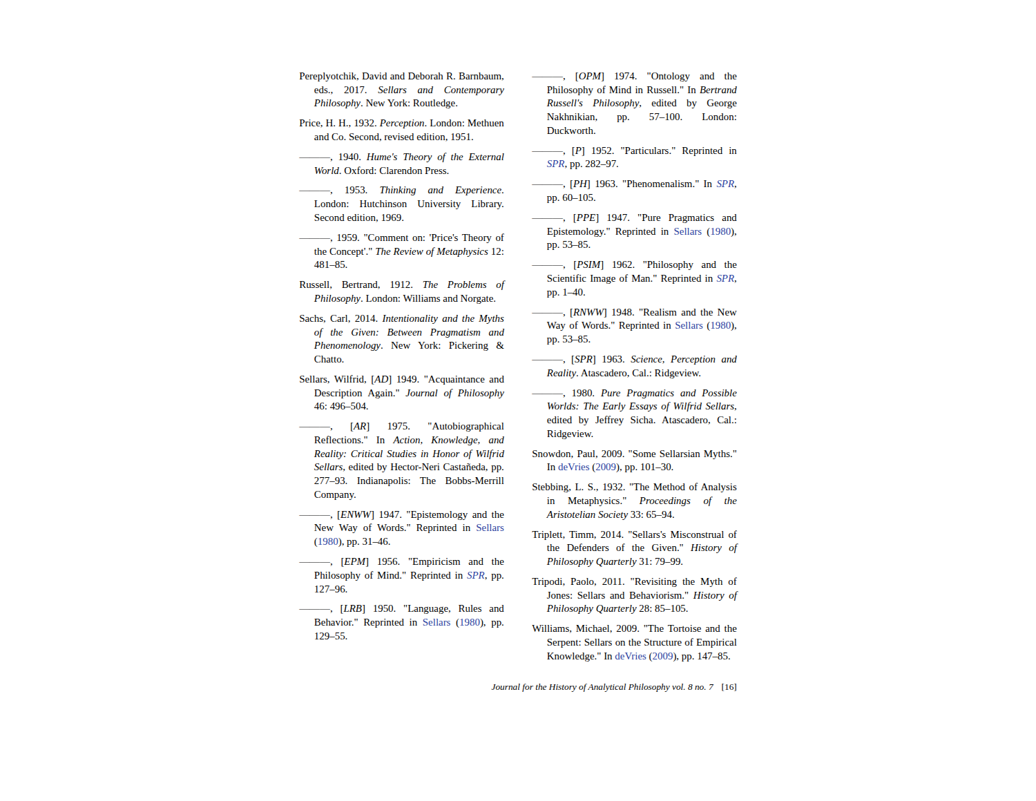Pereplyotchik, David and Deborah R. Barnbaum, eds., 2017. Sellars and Contemporary Philosophy. New York: Routledge.
Price, H. H., 1932. Perception. London: Methuen and Co. Second, revised edition, 1951.
———, 1940. Hume's Theory of the External World. Oxford: Clarendon Press.
———, 1953. Thinking and Experience. London: Hutchinson University Library. Second edition, 1969.
———, 1959. "Comment on: 'Price's Theory of the Concept'." The Review of Metaphysics 12: 481–85.
Russell, Bertrand, 1912. The Problems of Philosophy. London: Williams and Norgate.
Sachs, Carl, 2014. Intentionality and the Myths of the Given: Between Pragmatism and Phenomenology. New York: Pickering & Chatto.
Sellars, Wilfrid, [AD] 1949. "Acquaintance and Description Again." Journal of Philosophy 46: 496–504.
———, [AR] 1975. "Autobiographical Reflections." In Action, Knowledge, and Reality: Critical Studies in Honor of Wilfrid Sellars, edited by Hector-Neri Castañeda, pp. 277–93. Indianapolis: The Bobbs-Merrill Company.
———, [ENWW] 1947. "Epistemology and the New Way of Words." Reprinted in Sellars (1980), pp. 31–46.
———, [EPM] 1956. "Empiricism and the Philosophy of Mind." Reprinted in SPR, pp. 127–96.
———, [LRB] 1950. "Language, Rules and Behavior." Reprinted in Sellars (1980), pp. 129–55.
———, [OPM] 1974. "Ontology and the Philosophy of Mind in Russell." In Bertrand Russell's Philosophy, edited by George Nakhnikian, pp. 57–100. London: Duckworth.
———, [P] 1952. "Particulars." Reprinted in SPR, pp. 282–97.
———, [PH] 1963. "Phenomenalism." In SPR, pp. 60–105.
———, [PPE] 1947. "Pure Pragmatics and Epistemology." Reprinted in Sellars (1980), pp. 53–85.
———, [PSIM] 1962. "Philosophy and the Scientific Image of Man." Reprinted in SPR, pp. 1–40.
———, [RNWW] 1948. "Realism and the New Way of Words." Reprinted in Sellars (1980), pp. 53–85.
———, [SPR] 1963. Science, Perception and Reality. Atascadero, Cal.: Ridgeview.
———, 1980. Pure Pragmatics and Possible Worlds: The Early Essays of Wilfrid Sellars, edited by Jeffrey Sicha. Atascadero, Cal.: Ridgeview.
Snowdon, Paul, 2009. "Some Sellarsian Myths." In deVries (2009), pp. 101–30.
Stebbing, L. S., 1932. "The Method of Analysis in Metaphysics." Proceedings of the Aristotelian Society 33: 65–94.
Triplett, Timm, 2014. "Sellars's Misconstrual of the Defenders of the Given." History of Philosophy Quarterly 31: 79–99.
Tripodi, Paolo, 2011. "Revisiting the Myth of Jones: Sellars and Behaviorism." History of Philosophy Quarterly 28: 85–105.
Williams, Michael, 2009. "The Tortoise and the Serpent: Sellars on the Structure of Empirical Knowledge." In deVries (2009), pp. 147–85.
Journal for the History of Analytical Philosophy vol. 8 no. 7[16]